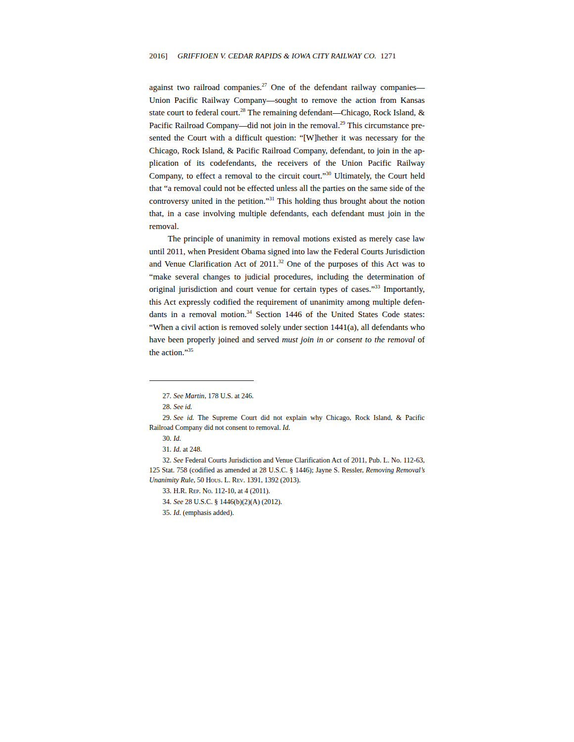2016] GRIFFIOEN V. CEDAR RAPIDS & IOWA CITY RAILWAY CO. 1271
against two railroad companies.27 One of the defendant railway companies—Union Pacific Railway Company—sought to remove the action from Kansas state court to federal court.28 The remaining defendant—Chicago, Rock Island, & Pacific Railroad Company—did not join in the removal.29 This circumstance presented the Court with a difficult question: “[W]hether it was necessary for the Chicago, Rock Island, & Pacific Railroad Company, defendant, to join in the application of its codefendants, the receivers of the Union Pacific Railway Company, to effect a removal to the circuit court.”30 Ultimately, the Court held that “a removal could not be effected unless all the parties on the same side of the controversy united in the petition.”31 This holding thus brought about the notion that, in a case involving multiple defendants, each defendant must join in the removal.
The principle of unanimity in removal motions existed as merely case law until 2011, when President Obama signed into law the Federal Courts Jurisdiction and Venue Clarification Act of 2011.32 One of the purposes of this Act was to “make several changes to judicial procedures, including the determination of original jurisdiction and court venue for certain types of cases.”33 Importantly, this Act expressly codified the requirement of unanimity among multiple defendants in a removal motion.34 Section 1446 of the United States Code states: “When a civil action is removed solely under section 1441(a), all defendants who have been properly joined and served must join in or consent to the removal of the action.”35
27. See Martin, 178 U.S. at 246.
28. See id.
29. See id. The Supreme Court did not explain why Chicago, Rock Island, & Pacific Railroad Company did not consent to removal. Id.
30. Id.
31. Id. at 248.
32. See Federal Courts Jurisdiction and Venue Clarification Act of 2011, Pub. L. No. 112-63, 125 Stat. 758 (codified as amended at 28 U.S.C. § 1446); Jayne S. Ressler, Removing Removal’s Unanimity Rule, 50 Hous. L. Rev. 1391, 1392 (2013).
33. H.R. Rep. No. 112-10, at 4 (2011).
34. See 28 U.S.C. § 1446(b)(2)(A) (2012).
35. Id. (emphasis added).